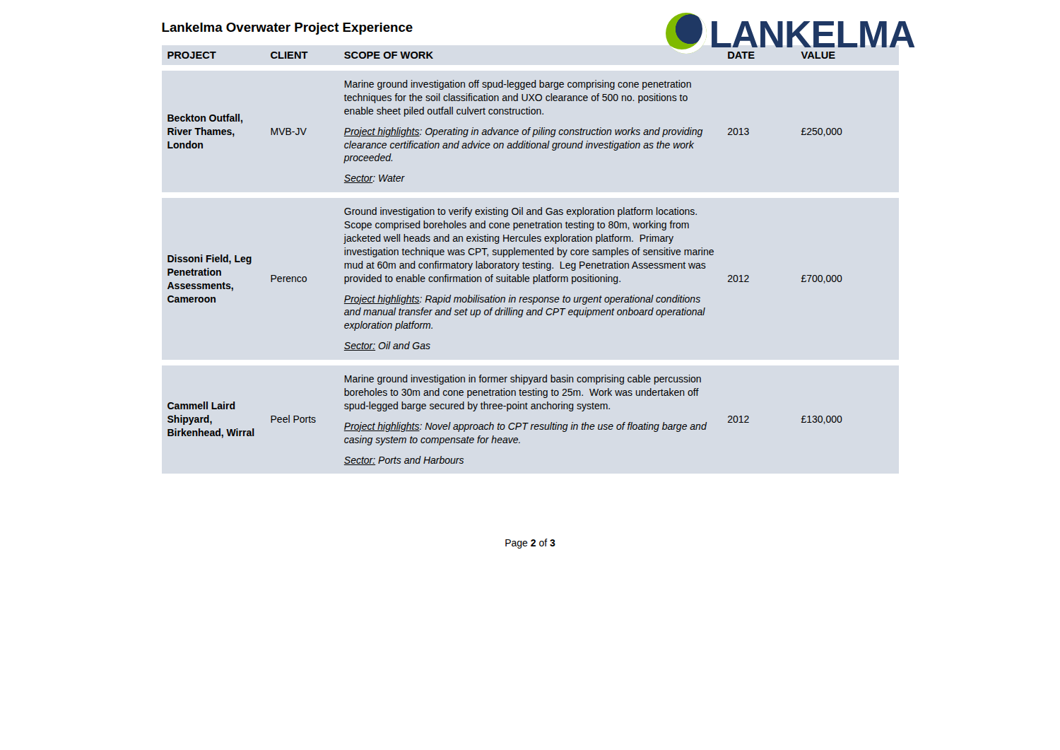LANKELMA
Lankelma Overwater Project Experience
| PROJECT | CLIENT | SCOPE OF WORK | DATE | VALUE |
| --- | --- | --- | --- | --- |
| Beckton Outfall, River Thames, London | MVB-JV | Marine ground investigation off spud-legged barge comprising cone penetration techniques for the soil classification and UXO clearance of 500 no. positions to enable sheet piled outfall culvert construction. Project highlights : Operating in advance of piling construction works and providing clearance certification and advice on additional ground investigation as the work proceeded. Sector : Water | 2013 | £250,000 |
| Dissoni Field, Leg Penetration Assessments, Cameroon | Perenco | Ground investigation to verify existing Oil and Gas exploration platform locations. Scope comprised boreholes and cone penetration testing to 80m, working from jacketed well heads and an existing Hercules exploration platform. Primary investigation technique was CPT, supplemented by core samples of sensitive marine mud at 60m and confirmatory laboratory testing. Leg Penetration Assessment was provided to enable confirmation of suitable platform positioning. Project highlights : Rapid mobilisation in response to urgent operational conditions and manual transfer and set up of drilling and CPT equipment onboard operational exploration platform. Sector: Oil and Gas | 2012 | £700,000 |
| Cammell Laird Shipyard, Birkenhead, Wirral | Peel Ports | Marine ground investigation in former shipyard basin comprising cable percussion boreholes to 30m and cone penetration testing to 25m. Work was undertaken off spud-legged barge secured by three-point anchoring system. Project highlights : Novel approach to CPT resulting in the use of floating barge and casing system to compensate for heave. Sector: Ports and Harbours | 2012 | £130,000 |
Page 2 of 3